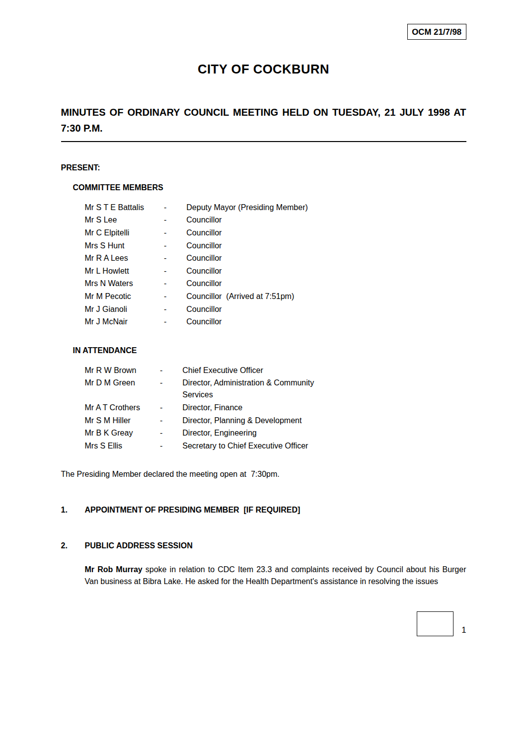OCM 21/7/98
CITY OF COCKBURN
MINUTES OF ORDINARY COUNCIL MEETING HELD ON TUESDAY, 21 JULY 1998 AT 7:30 P.M.
PRESENT:
COMMITTEE MEMBERS
| Mr S T E Battalis | - | Deputy Mayor (Presiding Member) |
| Mr S Lee | - | Councillor |
| Mr C Elpitelli | - | Councillor |
| Mrs S Hunt | - | Councillor |
| Mr R A Lees | - | Councillor |
| Mr L Howlett | - | Councillor |
| Mrs N Waters | - | Councillor |
| Mr M Pecotic | - | Councillor (Arrived at 7:51pm) |
| Mr J Gianoli | - | Councillor |
| Mr J McNair | - | Councillor |
IN ATTENDANCE
| Mr R W Brown | - | Chief Executive Officer |
| Mr D M Green | - | Director, Administration & Community Services |
| Mr A T Crothers | - | Director, Finance |
| Mr S M Hiller | - | Director, Planning & Development |
| Mr B K Greay | - | Director, Engineering |
| Mrs S Ellis | - | Secretary to Chief Executive Officer |
The Presiding Member declared the meeting open at 7:30pm.
Appointment of Presiding Member [If Required]
Public Address Session
Mr Rob Murray spoke in relation to CDC Item 23.3 and complaints received by Council about his Burger Van business at Bibra Lake. He asked for the Health Department's assistance in resolving the issues
1